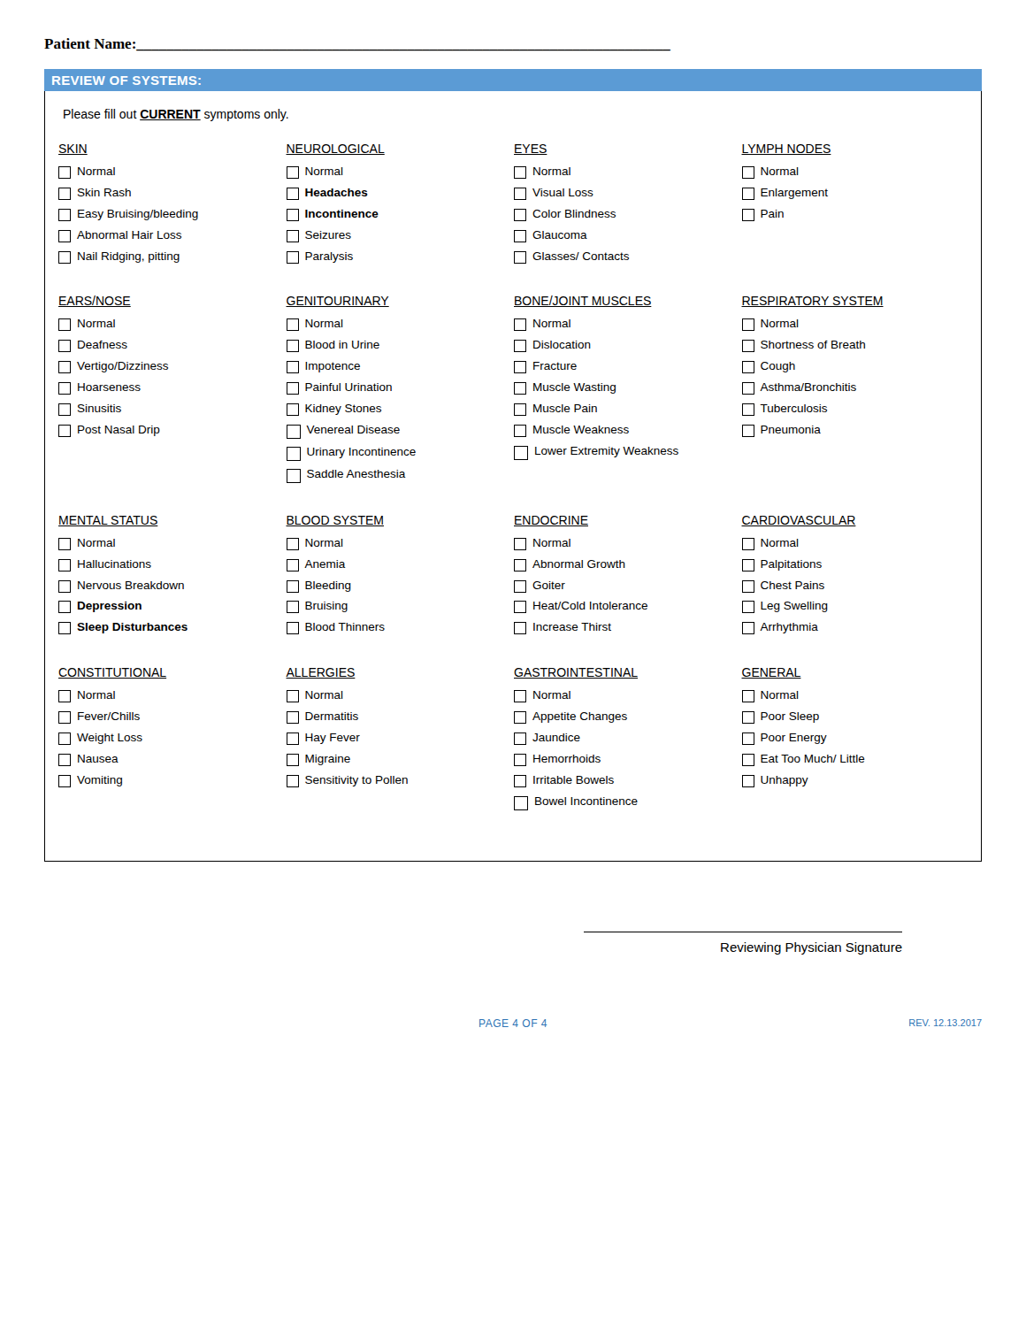Patient Name:_______________________________________________________________________
REVIEW OF SYSTEMS:
Please fill out CURRENT symptoms only.
| SKIN Normal Skin Rash Easy Bruising/bleeding Abnormal Hair Loss Nail Ridging, pitting | NEUROLOGICAL Normal Headaches Incontinence Seizures Paralysis | EYES Normal Visual Loss Color Blindness Glaucoma Glasses/ Contacts | LYMPH NODES Normal Enlargement Pain |
| EARS/NOSE Normal Deafness Vertigo/Dizziness Hoarseness Sinusitis Post Nasal Drip | GENITOURINARY Normal Blood in Urine Impotence Painful Urination Kidney Stones Venereal Disease Urinary Incontinence Saddle Anesthesia | BONE/JOINT MUSCLES Normal Dislocation Fracture Muscle Wasting Muscle Pain Muscle Weakness Lower Extremity Weakness | RESPIRATORY SYSTEM Normal Shortness of Breath Cough Asthma/Bronchitis Tuberculosis Pneumonia |
| MENTAL STATUS Normal Hallucinations Nervous Breakdown Depression Sleep Disturbances | BLOOD SYSTEM Normal Anemia Bleeding Bruising Blood Thinners | ENDOCRINE Normal Abnormal Growth Goiter Heat/Cold Intolerance Increase Thirst | CARDIOVASCULAR Normal Palpitations Chest Pains Leg Swelling Arrhythmia |
| CONSTITUTIONAL Normal Fever/Chills Weight Loss Nausea Vomiting | ALLERGIES Normal Dermatitis Hay Fever Migraine Sensitivity to Pollen | GASTROINTESTINAL Normal Appetite Changes Jaundice Hemorrhoids Irritable Bowels Bowel Incontinence | GENERAL Normal Poor Sleep Poor Energy Eat Too Much/ Little Unhappy |
Reviewing Physician Signature
PAGE 4 OF 4
REV. 12.13.2017